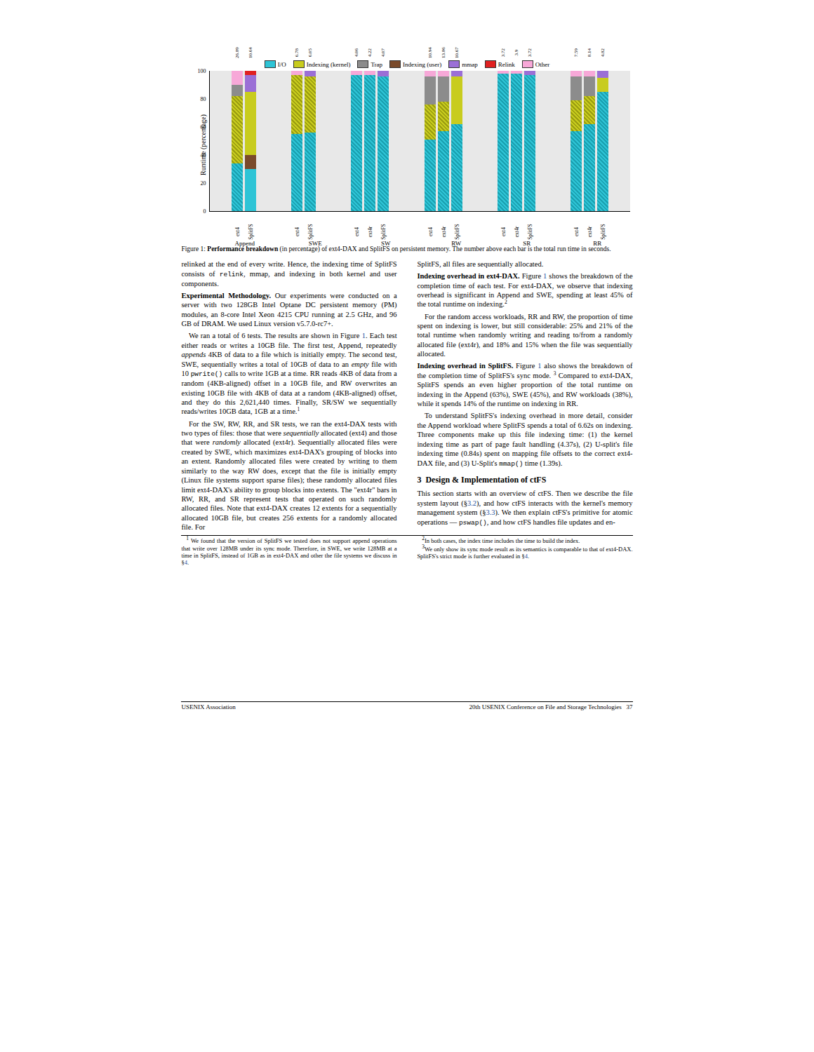I/O
Indexing (kernel)
Trap
Indexing (user)
mmap
Relink
Other
100
80
60
40
20
0
Runtime (percentage)
26.89
ext4
10.64
SplitFS
6.78
ext4
6.05
SplitFS
4.06
ext4
4.22
ext4r
4.07
SplitFS
10.94
ext4
13.86
ext4r
10.67
SplitFS
3.72
ext4
3.9
ext4r
3.72
SplitFS
7.59
ext4
8.14
ext4r
4.82
SplitFS
Append
SWE
SW
RW
SR
RR
Figure 1: Performance breakdown (in percentage) of ext4-DAX and SplitFS on persistent memory. The number above each bar is the total run time in seconds.
relinked at the end of every write. Hence, the indexing time of SplitFS consists of relink, mmap, and indexing in both kernel and user components.
Experimental Methodology. Our experiments were conducted on a server with two 128GB Intel Optane DC persistent memory (PM) modules, an 8-core Intel Xeon 4215 CPU running at 2.5 GHz, and 96 GB of DRAM. We used Linux version v5.7.0-rc7+.
We ran a total of 6 tests. The results are shown in Figure 1. Each test either reads or writes a 10GB file. The first test, Append, repeatedly appends 4KB of data to a file which is initially empty. The second test, SWE, sequentially writes a total of 10GB of data to an empty file with 10 pwrite() calls to write 1GB at a time. RR reads 4KB of data from a random (4KB-aligned) offset in a 10GB file, and RW overwrites an existing 10GB file with 4KB of data at a random (4KB-aligned) offset, and they do this 2,621,440 times. Finally, SR/SW we sequentially reads/writes 10GB data, 1GB at a time.1
For the SW, RW, RR, and SR tests, we ran the ext4-DAX tests with two types of files: those that were sequentially allocated (ext4) and those that were randomly allocated (ext4r). Sequentially allocated files were created by SWE, which maximizes ext4-DAX's grouping of blocks into an extent. Randomly allocated files were created by writing to them similarly to the way RW does, except that the file is initially empty (Linux file systems support sparse files); these randomly allocated files limit ext4-DAX's ability to group blocks into extents. The "ext4r" bars in RW, RR, and SR represent tests that operated on such randomly allocated files. Note that ext4-DAX creates 12 extents for a sequentially allocated 10GB file, but creates 256 extents for a randomly allocated file. For
SplitFS, all files are sequentially allocated.
Indexing overhead in ext4-DAX. Figure 1 shows the breakdown of the completion time of each test. For ext4-DAX, we observe that indexing overhead is significant in Append and SWE, spending at least 45% of the total runtime on indexing.2
For the random access workloads, RR and RW, the proportion of time spent on indexing is lower, but still considerable: 25% and 21% of the total runtime when randomly writing and reading to/from a randomly allocated file (ext4r), and 18% and 15% when the file was sequentially allocated.
Indexing overhead in SplitFS. Figure 1 also shows the breakdown of the completion time of SplitFS's sync mode. 3 Compared to ext4-DAX, SplitFS spends an even higher proportion of the total runtime on indexing in the Append (63%), SWE (45%), and RW workloads (38%), while it spends 14% of the runtime on indexing in RR.
To understand SplitFS's indexing overhead in more detail, consider the Append workload where SplitFS spends a total of 6.62s on indexing. Three components make up this file indexing time: (1) the kernel indexing time as part of page fault handling (4.37s), (2) U-split's file indexing time (0.84s) spent on mapping file offsets to the correct ext4-DAX file, and (3) U-Split's mmap() time (1.39s).
3 Design & Implementation of ctFS
This section starts with an overview of ctFS. Then we describe the file system layout (§3.2), and how ctFS interacts with the kernel's memory management system (§3.3). We then explain ctFS's primitive for atomic operations — pswap(), and how ctFS handles file updates and en-
1 We found that the version of SplitFS we tested does not support append operations that write over 128MB under its sync mode. Therefore, in SWE, we write 128MB at a time in SplitFS, instead of 1GB as in ext4-DAX and other the file systems we discuss in §4.
2In both cases, the index time includes the time to build the index.
3We only show its sync mode result as its semantics is comparable to that of ext4-DAX. SplitFS's strict mode is further evaluated in §4.
USENIX Association
20th USENIX Conference on File and Storage Technologies 37